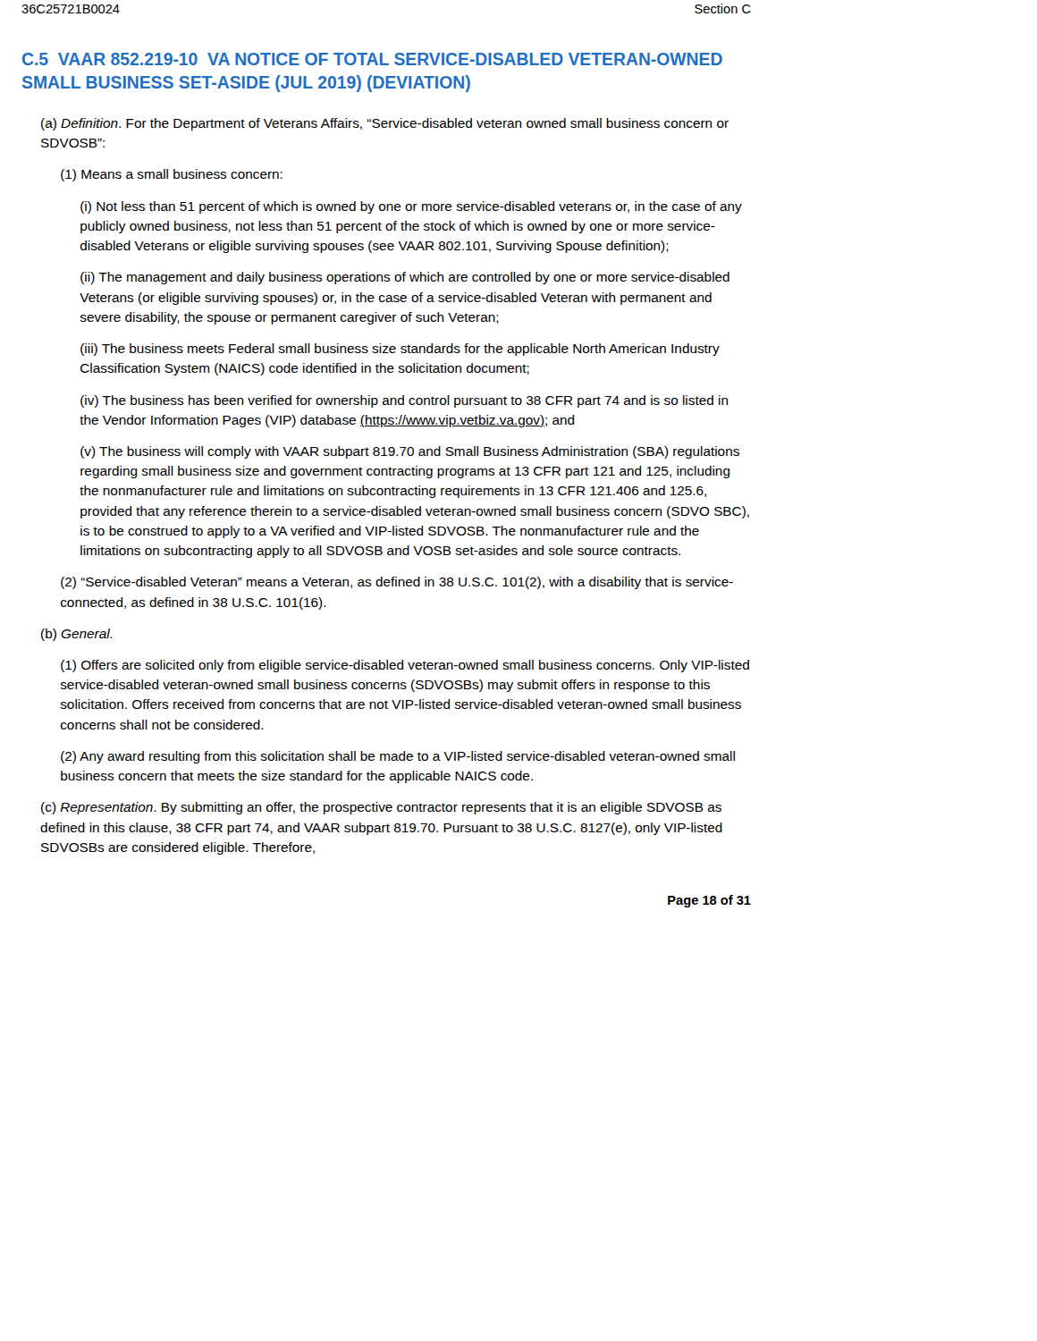36C25721B0024 Section C
C.5 VAAR 852.219-10 VA NOTICE OF TOTAL SERVICE-DISABLED VETERAN-OWNED SMALL BUSINESS SET-ASIDE (JUL 2019) (DEVIATION)
(a) Definition. For the Department of Veterans Affairs, “Service-disabled veteran owned small business concern or SDVOSB”:
(1) Means a small business concern:
(i) Not less than 51 percent of which is owned by one or more service-disabled veterans or, in the case of any publicly owned business, not less than 51 percent of the stock of which is owned by one or more service-disabled Veterans or eligible surviving spouses (see VAAR 802.101, Surviving Spouse definition);
(ii) The management and daily business operations of which are controlled by one or more service-disabled Veterans (or eligible surviving spouses) or, in the case of a service-disabled Veteran with permanent and severe disability, the spouse or permanent caregiver of such Veteran;
(iii) The business meets Federal small business size standards for the applicable North American Industry Classification System (NAICS) code identified in the solicitation document;
(iv) The business has been verified for ownership and control pursuant to 38 CFR part 74 and is so listed in the Vendor Information Pages (VIP) database (https://www.vip.vetbiz.va.gov); and
(v) The business will comply with VAAR subpart 819.70 and Small Business Administration (SBA) regulations regarding small business size and government contracting programs at 13 CFR part 121 and 125, including the nonmanufacturer rule and limitations on subcontracting requirements in 13 CFR 121.406 and 125.6, provided that any reference therein to a service-disabled veteran-owned small business concern (SDVO SBC), is to be construed to apply to a VA verified and VIP-listed SDVOSB. The nonmanufacturer rule and the limitations on subcontracting apply to all SDVOSB and VOSB set-asides and sole source contracts.
(2) “Service-disabled Veteran” means a Veteran, as defined in 38 U.S.C. 101(2), with a disability that is service-connected, as defined in 38 U.S.C. 101(16).
(b) General.
(1) Offers are solicited only from eligible service-disabled veteran-owned small business concerns. Only VIP-listed service-disabled veteran-owned small business concerns (SDVOSBs) may submit offers in response to this solicitation. Offers received from concerns that are not VIP-listed service-disabled veteran-owned small business concerns shall not be considered.
(2) Any award resulting from this solicitation shall be made to a VIP-listed service-disabled veteran-owned small business concern that meets the size standard for the applicable NAICS code.
(c) Representation. By submitting an offer, the prospective contractor represents that it is an eligible SDVOSB as defined in this clause, 38 CFR part 74, and VAAR subpart 819.70. Pursuant to 38 U.S.C. 8127(e), only VIP-listed SDVOSBs are considered eligible. Therefore,
Page 18 of 31